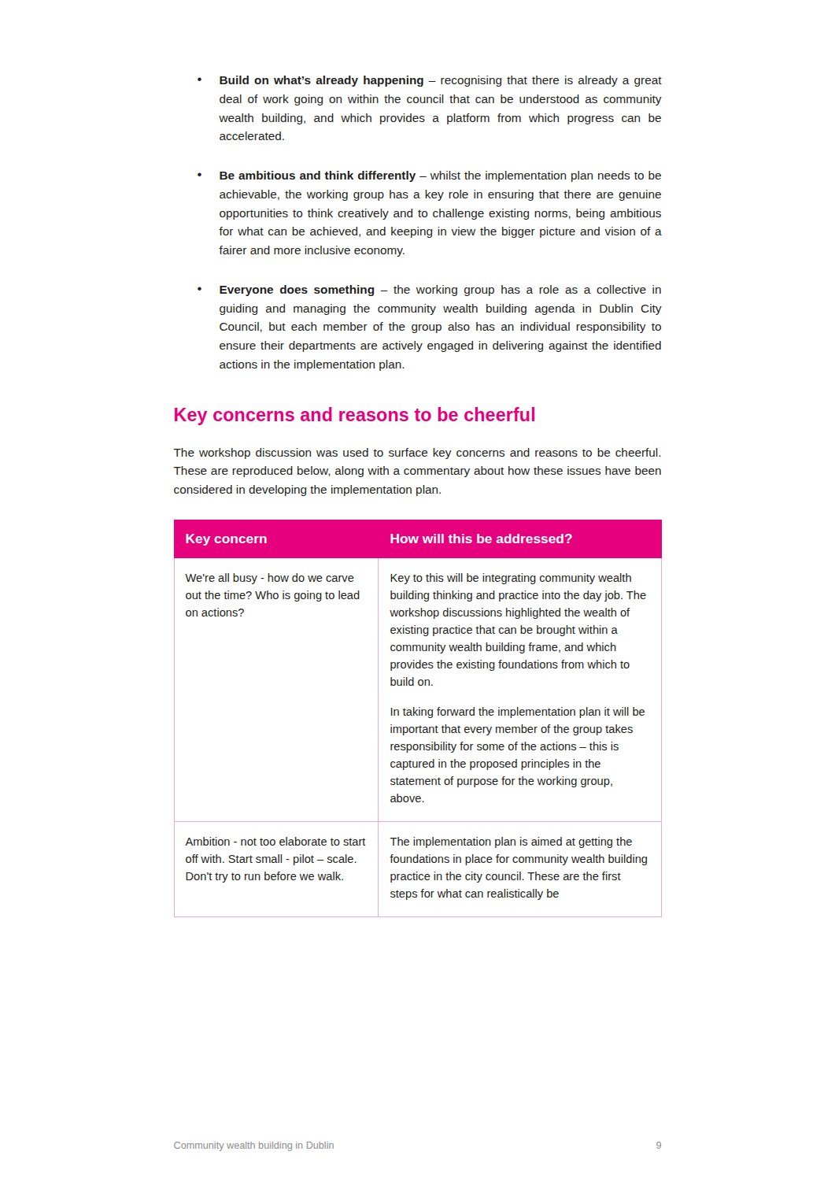Build on what’s already happening – recognising that there is already a great deal of work going on within the council that can be understood as community wealth building, and which provides a platform from which progress can be accelerated.
Be ambitious and think differently – whilst the implementation plan needs to be achievable, the working group has a key role in ensuring that there are genuine opportunities to think creatively and to challenge existing norms, being ambitious for what can be achieved, and keeping in view the bigger picture and vision of a fairer and more inclusive economy.
Everyone does something – the working group has a role as a collective in guiding and managing the community wealth building agenda in Dublin City Council, but each member of the group also has an individual responsibility to ensure their departments are actively engaged in delivering against the identified actions in the implementation plan.
Key concerns and reasons to be cheerful
The workshop discussion was used to surface key concerns and reasons to be cheerful. These are reproduced below, along with a commentary about how these issues have been considered in developing the implementation plan.
| Key concern | How will this be addressed? |
| --- | --- |
| We're all busy - how do we carve out the time? Who is going to lead on actions? | Key to this will be integrating community wealth building thinking and practice into the day job. The workshop discussions highlighted the wealth of existing practice that can be brought within a community wealth building frame, and which provides the existing foundations from which to build on. In taking forward the implementation plan it will be important that every member of the group takes responsibility for some of the actions – this is captured in the proposed principles in the statement of purpose for the working group, above. |
| Ambition - not too elaborate to start off with. Start small - pilot – scale. Don't try to run before we walk. | The implementation plan is aimed at getting the foundations in place for community wealth building practice in the city council. These are the first steps for what can realistically be |
Community wealth building in Dublin 9